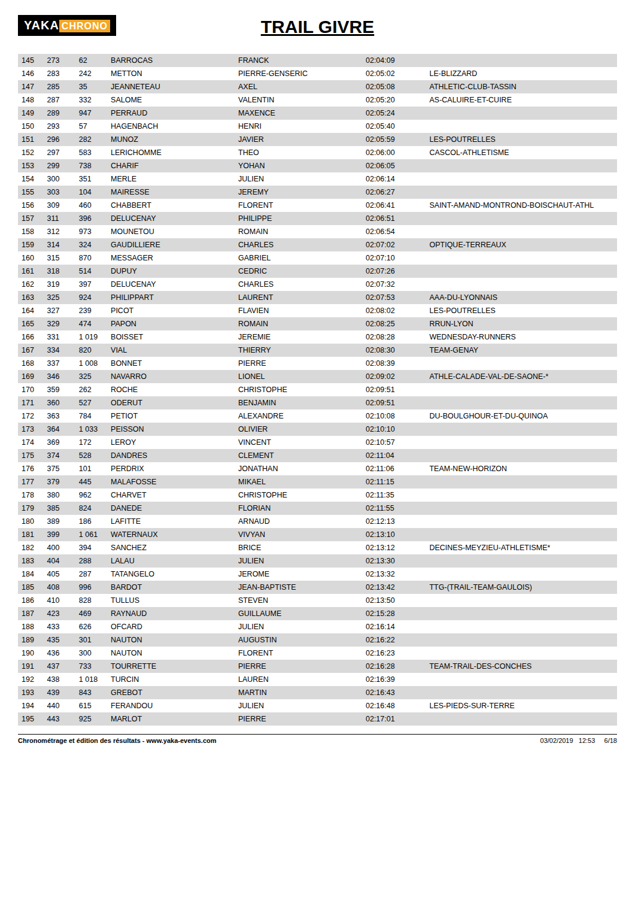YAKA CHRONO
TRAIL GIVRE
| 145 | 273 | 62 | BARROCAS | FRANCK | 02:04:09 | |
| 146 | 283 | 242 | METTON | PIERRE-GENSERIC | 02:05:02 | LE-BLIZZARD |
| 147 | 285 | 35 | JEANNETEAU | AXEL | 02:05:08 | ATHLETIC-CLUB-TASSIN |
| 148 | 287 | 332 | SALOME | VALENTIN | 02:05:20 | AS-CALUIRE-ET-CUIRE |
| 149 | 289 | 947 | PERRAUD | MAXENCE | 02:05:24 | |
| 150 | 293 | 57 | HAGENBACH | HENRI | 02:05:40 | |
| 151 | 296 | 282 | MUNOZ | JAVIER | 02:05:59 | LES-POUTRELLES |
| 152 | 297 | 583 | LERICHOMME | THEO | 02:06:00 | CASCOL-ATHLETISME |
| 153 | 299 | 738 | CHARIF | YOHAN | 02:06:05 | |
| 154 | 300 | 351 | MERLE | JULIEN | 02:06:14 | |
| 155 | 303 | 104 | MAIRESSE | JEREMY | 02:06:27 | |
| 156 | 309 | 460 | CHABBERT | FLORENT | 02:06:41 | SAINT-AMAND-MONTROND-BOISCHAUT-ATHL |
| 157 | 311 | 396 | DELUCENAY | PHILIPPE | 02:06:51 | |
| 158 | 312 | 973 | MOUNETOU | ROMAIN | 02:06:54 | |
| 159 | 314 | 324 | GAUDILLIERE | CHARLES | 02:07:02 | OPTIQUE-TERREAUX |
| 160 | 315 | 870 | MESSAGER | GABRIEL | 02:07:10 | |
| 161 | 318 | 514 | DUPUY | CEDRIC | 02:07:26 | |
| 162 | 319 | 397 | DELUCENAY | CHARLES | 02:07:32 | |
| 163 | 325 | 924 | PHILIPPART | LAURENT | 02:07:53 | AAA-DU-LYONNAIS |
| 164 | 327 | 239 | PICOT | FLAVIEN | 02:08:02 | LES-POUTRELLES |
| 165 | 329 | 474 | PAPON | ROMAIN | 02:08:25 | RRUN-LYON |
| 166 | 331 | 1 019 | BOISSET | JEREMIE | 02:08:28 | WEDNESDAY-RUNNERS |
| 167 | 334 | 820 | VIAL | THIERRY | 02:08:30 | TEAM-GENAY |
| 168 | 337 | 1 008 | BONNET | PIERRE | 02:08:39 | |
| 169 | 346 | 325 | NAVARRO | LIONEL | 02:09:02 | ATHLE-CALADE-VAL-DE-SAONE-* |
| 170 | 359 | 262 | ROCHE | CHRISTOPHE | 02:09:51 | |
| 171 | 360 | 527 | ODERUT | BENJAMIN | 02:09:51 | |
| 172 | 363 | 784 | PETIOT | ALEXANDRE | 02:10:08 | DU-BOULGHOUR-ET-DU-QUINOA |
| 173 | 364 | 1 033 | PEISSON | OLIVIER | 02:10:10 | |
| 174 | 369 | 172 | LEROY | VINCENT | 02:10:57 | |
| 175 | 374 | 528 | DANDRES | CLEMENT | 02:11:04 | |
| 176 | 375 | 101 | PERDRIX | JONATHAN | 02:11:06 | TEAM-NEW-HORIZON |
| 177 | 379 | 445 | MALAFOSSE | MIKAEL | 02:11:15 | |
| 178 | 380 | 962 | CHARVET | CHRISTOPHE | 02:11:35 | |
| 179 | 385 | 824 | DANEDE | FLORIAN | 02:11:55 | |
| 180 | 389 | 186 | LAFITTE | ARNAUD | 02:12:13 | |
| 181 | 399 | 1 061 | WATERNAUX | VIVYAN | 02:13:10 | |
| 182 | 400 | 394 | SANCHEZ | BRICE | 02:13:12 | DECINES-MEYZIEU-ATHLETISME* |
| 183 | 404 | 288 | LALAU | JULIEN | 02:13:30 | |
| 184 | 405 | 287 | TATANGELO | JEROME | 02:13:32 | |
| 185 | 408 | 996 | BARDOT | JEAN-BAPTISTE | 02:13:42 | TTG-(TRAIL-TEAM-GAULOIS) |
| 186 | 410 | 828 | TULLUS | STEVEN | 02:13:50 | |
| 187 | 423 | 469 | RAYNAUD | GUILLAUME | 02:15:28 | |
| 188 | 433 | 626 | OFCARD | JULIEN | 02:16:14 | |
| 189 | 435 | 301 | NAUTON | AUGUSTIN | 02:16:22 | |
| 190 | 436 | 300 | NAUTON | FLORENT | 02:16:23 | |
| 191 | 437 | 733 | TOURRETTE | PIERRE | 02:16:28 | TEAM-TRAIL-DES-CONCHES |
| 192 | 438 | 1 018 | TURCIN | LAUREN | 02:16:39 | |
| 193 | 439 | 843 | GREBOT | MARTIN | 02:16:43 | |
| 194 | 440 | 615 | FERANDOU | JULIEN | 02:16:48 | LES-PIEDS-SUR-TERRE |
| 195 | 443 | 925 | MARLOT | PIERRE | 02:17:01 | |
Chronométrage et édition des résultats - www.yaka-events.com
03/02/2019 12:53 6/18